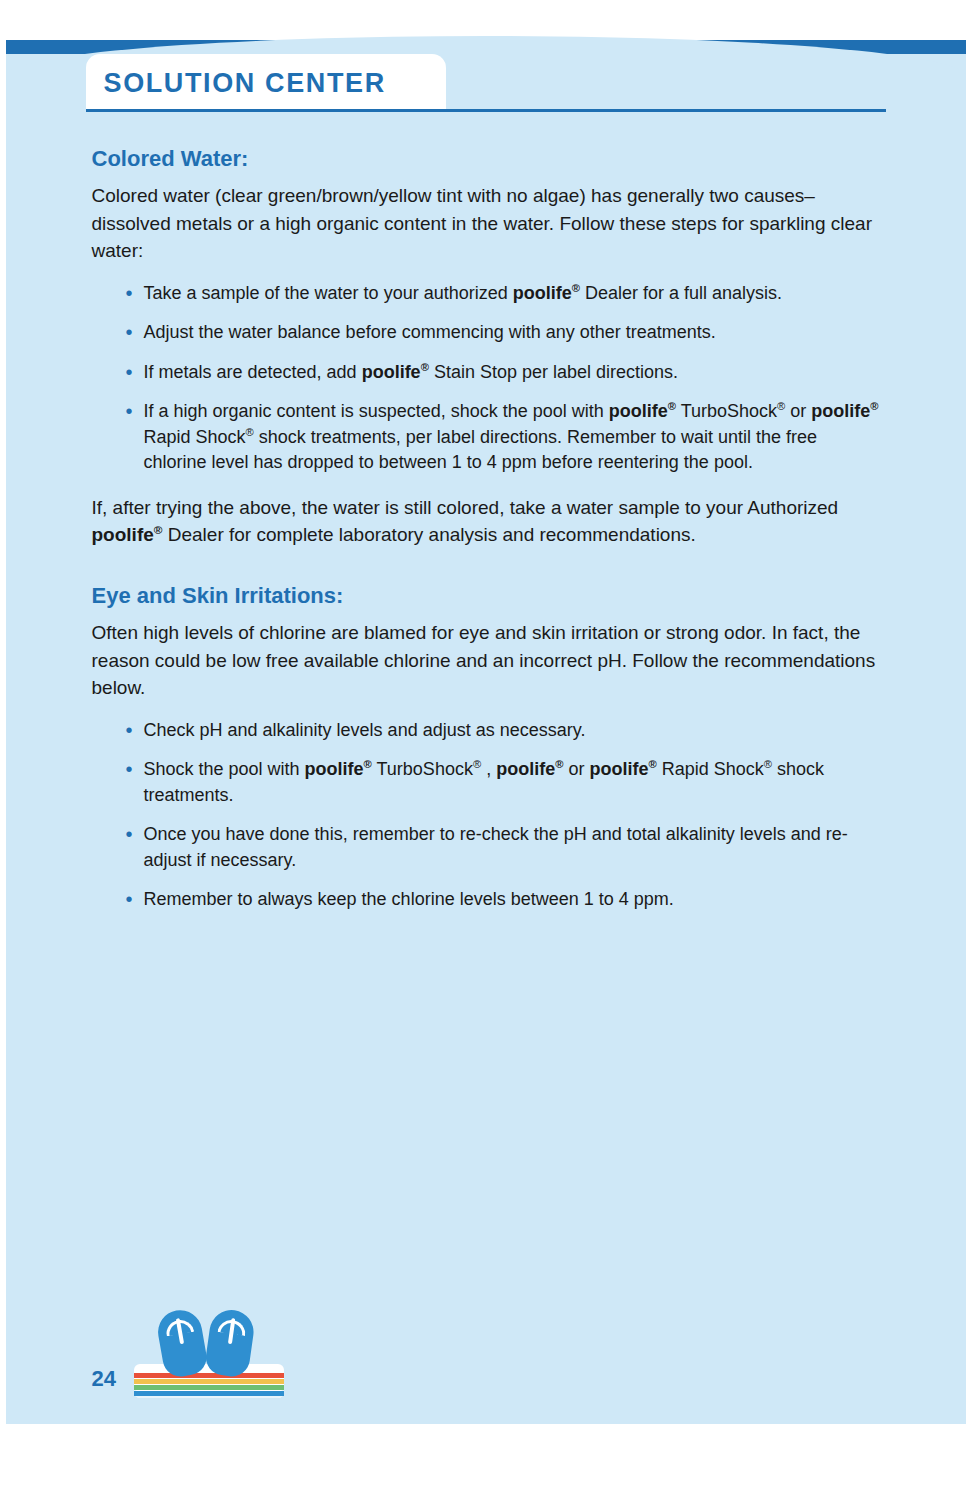Solution Center
Colored Water:
Colored water (clear green/brown/yellow tint with no algae) has generally two causes–dissolved metals or a high organic content in the water. Follow these steps for sparkling clear water:
Take a sample of the water to your authorized poolife® Dealer for a full analysis.
Adjust the water balance before commencing with any other treatments.
If metals are detected, add poolife® Stain Stop per label directions.
If a high organic content is suspected, shock the pool with poolife® TurboShock® or poolife® Rapid Shock® shock treatments, per label directions. Remember to wait until the free chlorine level has dropped to between 1 to 4 ppm before reentering the pool.
If, after trying the above, the water is still colored, take a water sample to your Authorized poolife® Dealer for complete laboratory analysis and recommendations.
Eye and Skin Irritations:
Often high levels of chlorine are blamed for eye and skin irritation or strong odor. In fact, the reason could be low free available chlorine and an incorrect pH. Follow the recommendations below.
Check pH and alkalinity levels and adjust as necessary.
Shock the pool with poolife® TurboShock® , poolife® or poolife® Rapid Shock® shock treatments.
Once you have done this, remember to re-check the pH and total alkalinity levels and re-adjust if necessary.
Remember to always keep the chlorine levels between 1 to 4 ppm.
24